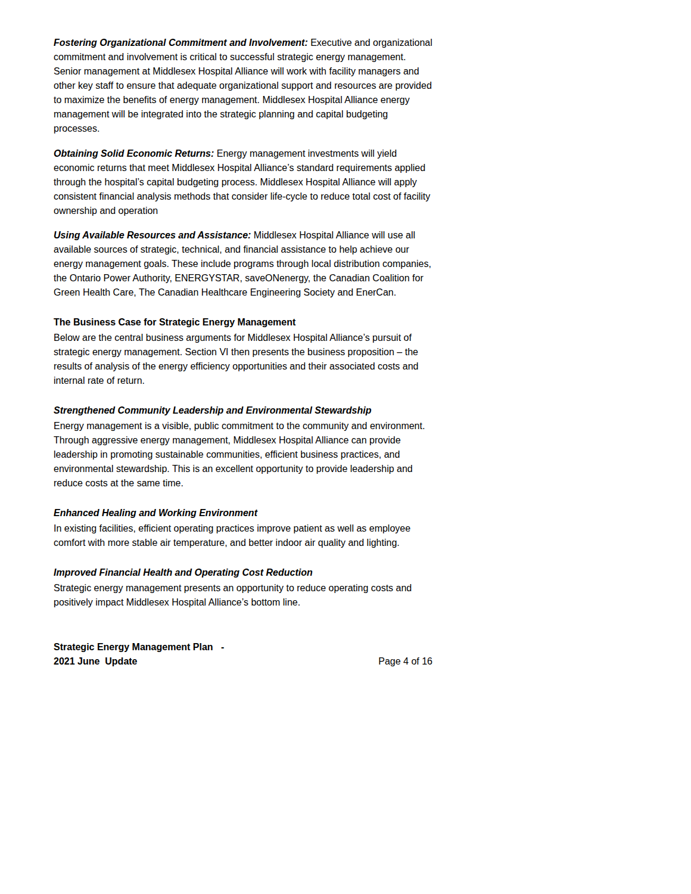Fostering Organizational Commitment and Involvement: Executive and organizational commitment and involvement is critical to successful strategic energy management. Senior management at Middlesex Hospital Alliance will work with facility managers and other key staff to ensure that adequate organizational support and resources are provided to maximize the benefits of energy management. Middlesex Hospital Alliance energy management will be integrated into the strategic planning and capital budgeting processes.
Obtaining Solid Economic Returns: Energy management investments will yield economic returns that meet Middlesex Hospital Alliance’s standard requirements applied through the hospital’s capital budgeting process. Middlesex Hospital Alliance will apply consistent financial analysis methods that consider life-cycle to reduce total cost of facility ownership and operation
Using Available Resources and Assistance: Middlesex Hospital Alliance will use all available sources of strategic, technical, and financial assistance to help achieve our energy management goals. These include programs through local distribution companies, the Ontario Power Authority, ENERGYSTAR, saveONenergy, the Canadian Coalition for Green Health Care, The Canadian Healthcare Engineering Society and EnerCan.
The Business Case for Strategic Energy Management
Below are the central business arguments for Middlesex Hospital Alliance’s pursuit of strategic energy management. Section VI then presents the business proposition – the results of analysis of the energy efficiency opportunities and their associated costs and internal rate of return.
Strengthened Community Leadership and Environmental Stewardship
Energy management is a visible, public commitment to the community and environment. Through aggressive energy management, Middlesex Hospital Alliance can provide leadership in promoting sustainable communities, efficient business practices, and environmental stewardship. This is an excellent opportunity to provide leadership and reduce costs at the same time.
Enhanced Healing and Working Environment
In existing facilities, efficient operating practices improve patient as well as employee comfort with more stable air temperature, and better indoor air quality and lighting.
Improved Financial Health and Operating Cost Reduction
Strategic energy management presents an opportunity to reduce operating costs and positively impact Middlesex Hospital Alliance’s bottom line.
Strategic Energy Management Plan -
2021 June Update
Page 4 of 16